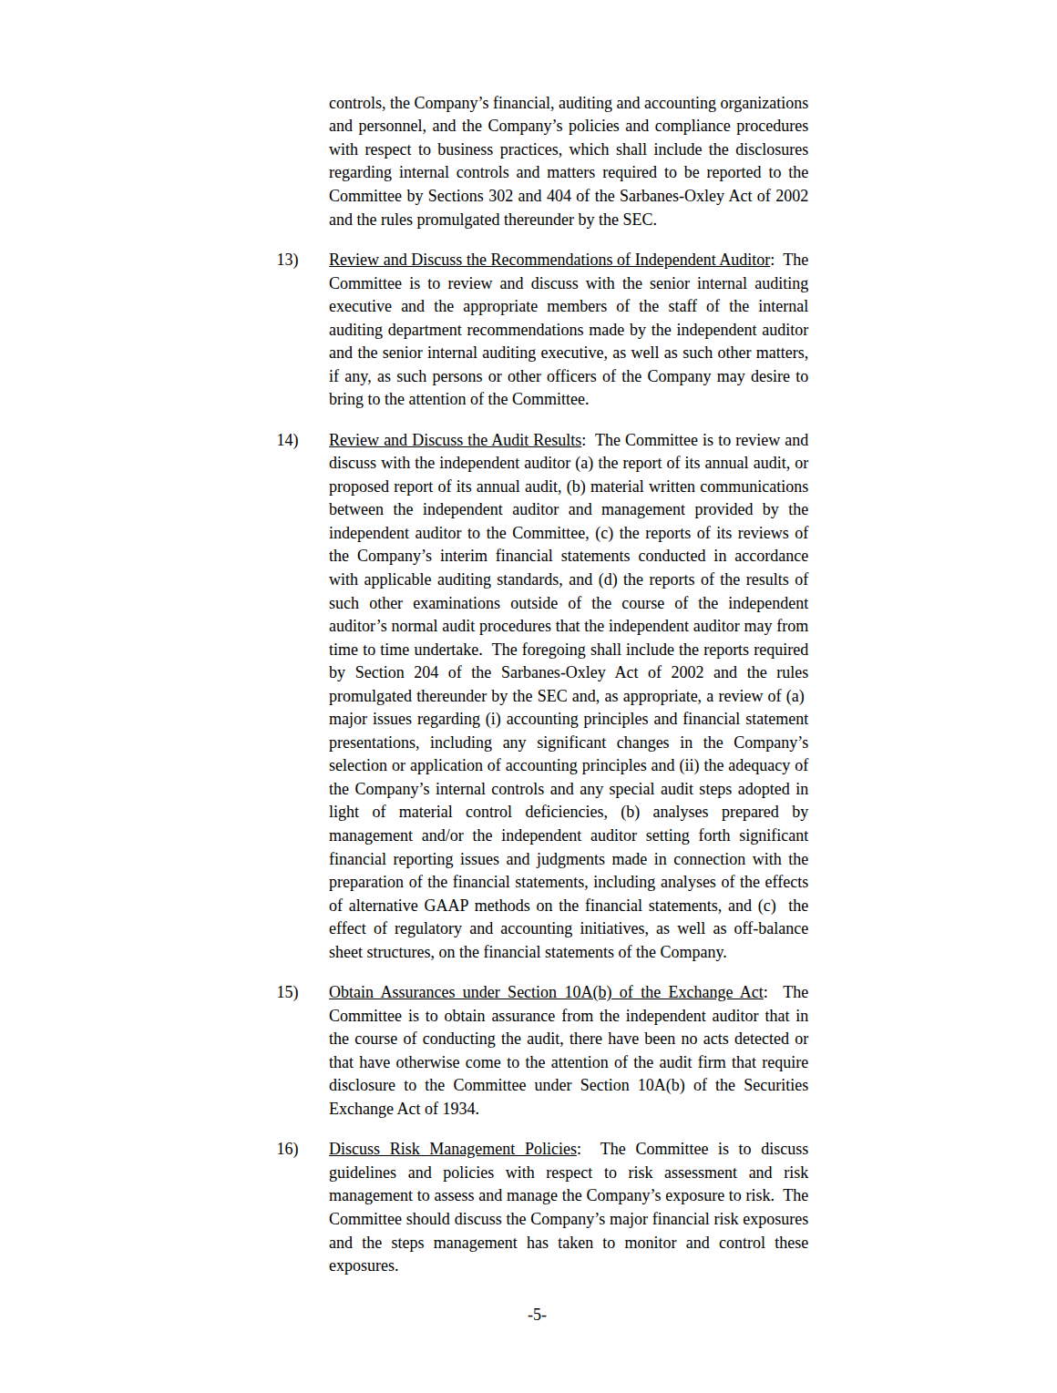controls, the Company’s financial, auditing and accounting organizations and personnel, and the Company’s policies and compliance procedures with respect to business practices, which shall include the disclosures regarding internal controls and matters required to be reported to the Committee by Sections 302 and 404 of the Sarbanes-Oxley Act of 2002 and the rules promulgated thereunder by the SEC.
13) Review and Discuss the Recommendations of Independent Auditor: The Committee is to review and discuss with the senior internal auditing executive and the appropriate members of the staff of the internal auditing department recommendations made by the independent auditor and the senior internal auditing executive, as well as such other matters, if any, as such persons or other officers of the Company may desire to bring to the attention of the Committee.
14) Review and Discuss the Audit Results: The Committee is to review and discuss with the independent auditor (a) the report of its annual audit, or proposed report of its annual audit, (b) material written communications between the independent auditor and management provided by the independent auditor to the Committee, (c) the reports of its reviews of the Company’s interim financial statements conducted in accordance with applicable auditing standards, and (d) the reports of the results of such other examinations outside of the course of the independent auditor’s normal audit procedures that the independent auditor may from time to time undertake. The foregoing shall include the reports required by Section 204 of the Sarbanes-Oxley Act of 2002 and the rules promulgated thereunder by the SEC and, as appropriate, a review of (a) major issues regarding (i) accounting principles and financial statement presentations, including any significant changes in the Company’s selection or application of accounting principles and (ii) the adequacy of the Company’s internal controls and any special audit steps adopted in light of material control deficiencies, (b) analyses prepared by management and/or the independent auditor setting forth significant financial reporting issues and judgments made in connection with the preparation of the financial statements, including analyses of the effects of alternative GAAP methods on the financial statements, and (c) the effect of regulatory and accounting initiatives, as well as off-balance sheet structures, on the financial statements of the Company.
15) Obtain Assurances under Section 10A(b) of the Exchange Act: The Committee is to obtain assurance from the independent auditor that in the course of conducting the audit, there have been no acts detected or that have otherwise come to the attention of the audit firm that require disclosure to the Committee under Section 10A(b) of the Securities Exchange Act of 1934.
16) Discuss Risk Management Policies: The Committee is to discuss guidelines and policies with respect to risk assessment and risk management to assess and manage the Company’s exposure to risk. The Committee should discuss the Company’s major financial risk exposures and the steps management has taken to monitor and control these exposures.
-5-